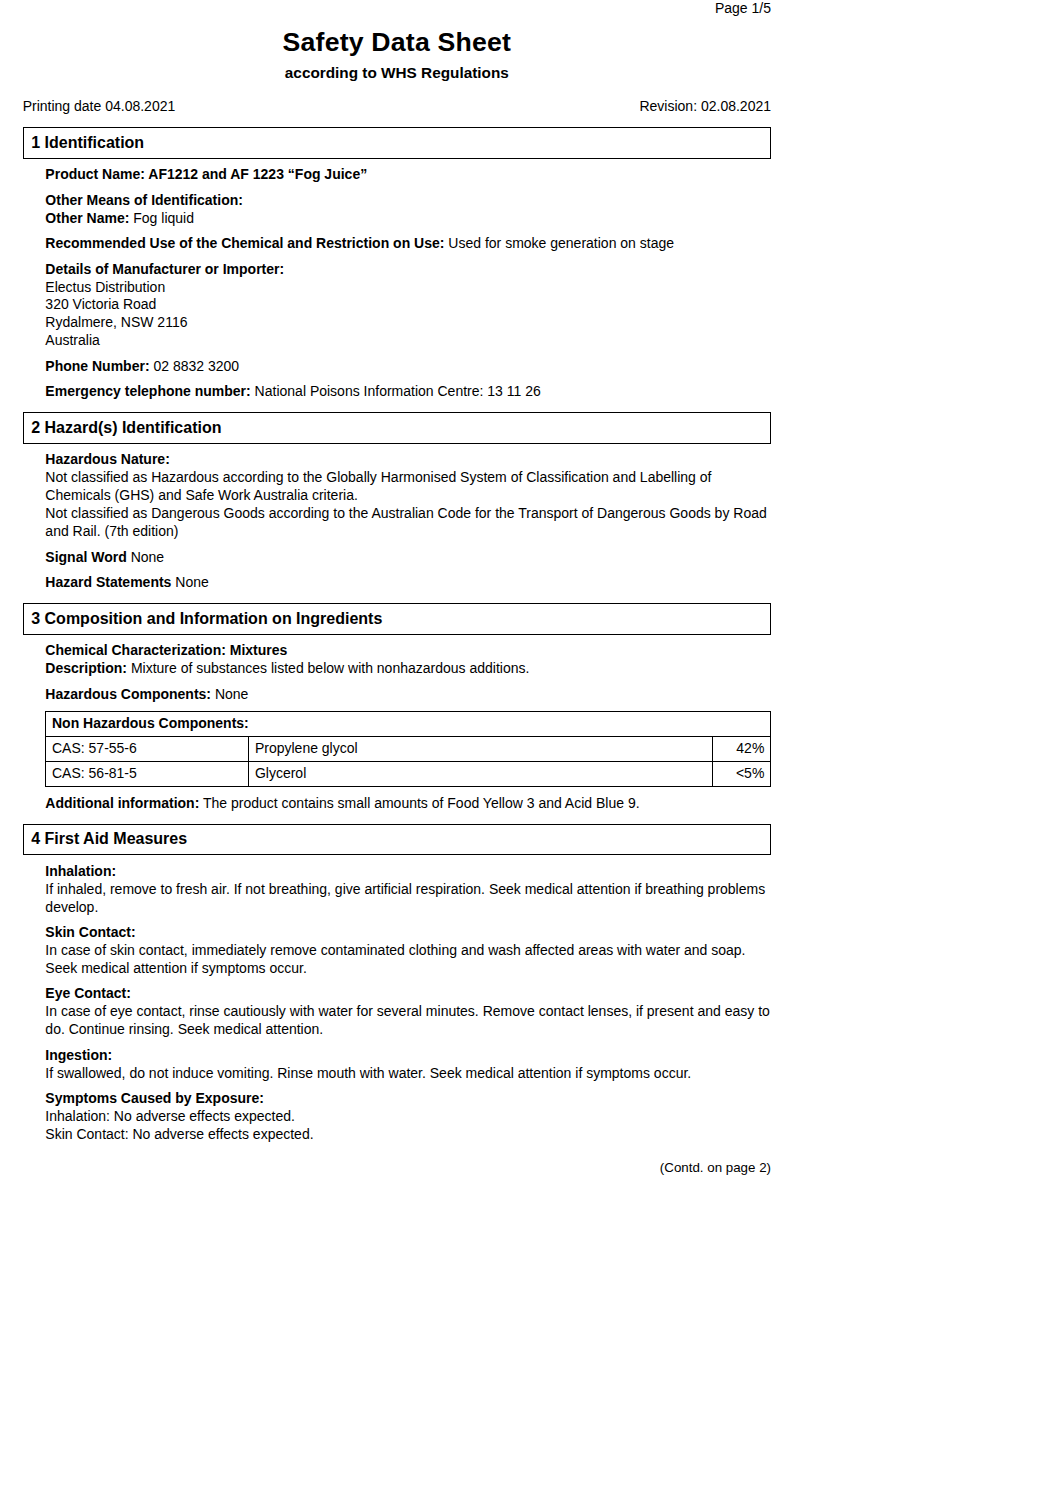Page 1/5
Safety Data Sheet
according to WHS Regulations
Printing date 04.08.2021 Revision: 02.08.2021
1 Identification
Product Name: AF1212 and AF 1223 “Fog Juice”
Other Means of Identification:
Other Name: Fog liquid
Recommended Use of the Chemical and Restriction on Use: Used for smoke generation on stage
Details of Manufacturer or Importer:
Electus Distribution
320 Victoria Road
Rydalmere, NSW 2116
Australia
Phone Number: 02 8832 3200
Emergency telephone number: National Poisons Information Centre: 13 11 26
2 Hazard(s) Identification
Hazardous Nature:
Not classified as Hazardous according to the Globally Harmonised System of Classification and Labelling of Chemicals (GHS) and Safe Work Australia criteria.
Not classified as Dangerous Goods according to the Australian Code for the Transport of Dangerous Goods by Road and Rail. (7th edition)
Signal Word None
Hazard Statements None
3 Composition and Information on Ingredients
Chemical Characterization: Mixtures
Description: Mixture of substances listed below with nonhazardous additions.
Hazardous Components: None
| Non Hazardous Components: |
| CAS: 57-55-6 | Propylene glycol | 42% |
| CAS: 56-81-5 | Glycerol | <5% |
Additional information: The product contains small amounts of Food Yellow 3 and Acid Blue 9.
4 First Aid Measures
Inhalation:
If inhaled, remove to fresh air. If not breathing, give artificial respiration. Seek medical attention if breathing problems develop.
Skin Contact:
In case of skin contact, immediately remove contaminated clothing and wash affected areas with water and soap. Seek medical attention if symptoms occur.
Eye Contact:
In case of eye contact, rinse cautiously with water for several minutes. Remove contact lenses, if present and easy to do. Continue rinsing. Seek medical attention.
Ingestion:
If swallowed, do not induce vomiting. Rinse mouth with water. Seek medical attention if symptoms occur.
Symptoms Caused by Exposure:
Inhalation: No adverse effects expected.
Skin Contact: No adverse effects expected.
(Contd. on page 2)